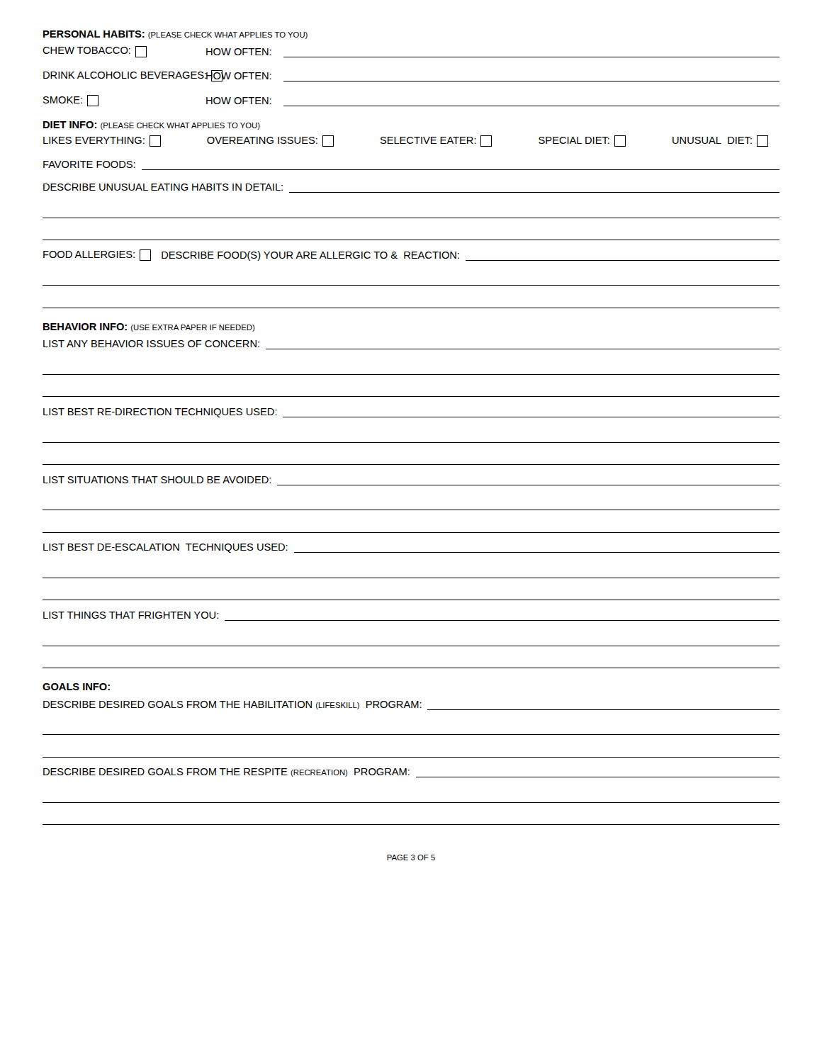PERSONAL HABITS: (PLEASE CHECK WHAT APPLIES TO YOU)
CHEW TOBACCO: HOW OFTEN:
DRINK ALCOHOLIC BEVERAGES: HOW OFTEN:
SMOKE: HOW OFTEN:
DIET INFO: (PLEASE CHECK WHAT APPLIES TO YOU)
LIKES EVERYTHING: OVEREATING ISSUES: SELECTIVE EATER: SPECIAL DIET: UNUSUAL DIET:
FAVORITE FOODS:
DESCRIBE UNUSUAL EATING HABITS IN DETAIL:
FOOD ALLERGIES: DESCRIBE FOOD(S) YOUR ARE ALLERGIC TO & REACTION:
BEHAVIOR INFO: (USE EXTRA PAPER IF NEEDED)
LIST ANY BEHAVIOR ISSUES OF CONCERN:
LIST BEST RE-DIRECTION TECHNIQUES USED:
LIST SITUATIONS THAT SHOULD BE AVOIDED:
LIST BEST DE-ESCALATION TECHNIQUES USED:
LIST THINGS THAT FRIGHTEN YOU:
GOALS INFO:
DESCRIBE DESIRED GOALS FROM THE HABILITATION (LIFESKILL) PROGRAM:
DESCRIBE DESIRED GOALS FROM THE RESPITE (RECREATION) PROGRAM:
PAGE 3 OF 5